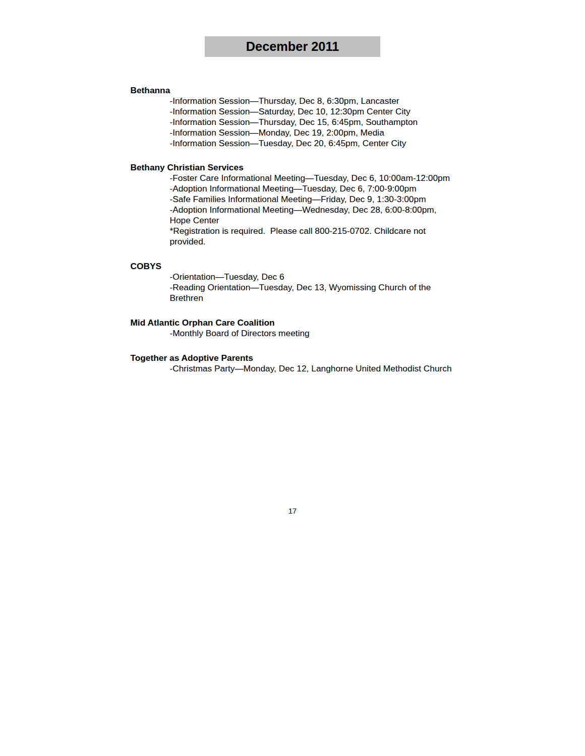December 2011
Bethanna
-Information Session—Thursday, Dec 8, 6:30pm, Lancaster
-Information Session—Saturday, Dec 10, 12:30pm Center City
-Information Session—Thursday, Dec 15, 6:45pm, Southampton
-Information Session—Monday, Dec 19, 2:00pm, Media
-Information Session—Tuesday, Dec 20, 6:45pm, Center City
Bethany Christian Services
-Foster Care Informational Meeting—Tuesday, Dec 6, 10:00am-12:00pm
-Adoption Informational Meeting—Tuesday, Dec 6, 7:00-9:00pm
-Safe Families Informational Meeting—Friday, Dec 9, 1:30-3:00pm
-Adoption Informational Meeting—Wednesday, Dec 28, 6:00-8:00pm, Hope Center
*Registration is required. Please call 800-215-0702. Childcare not provided.
COBYS
-Orientation—Tuesday, Dec 6
-Reading Orientation—Tuesday, Dec 13, Wyomissing Church of the Brethren
Mid Atlantic Orphan Care Coalition
-Monthly Board of Directors meeting
Together as Adoptive Parents
-Christmas Party—Monday, Dec 12, Langhorne United Methodist Church
17